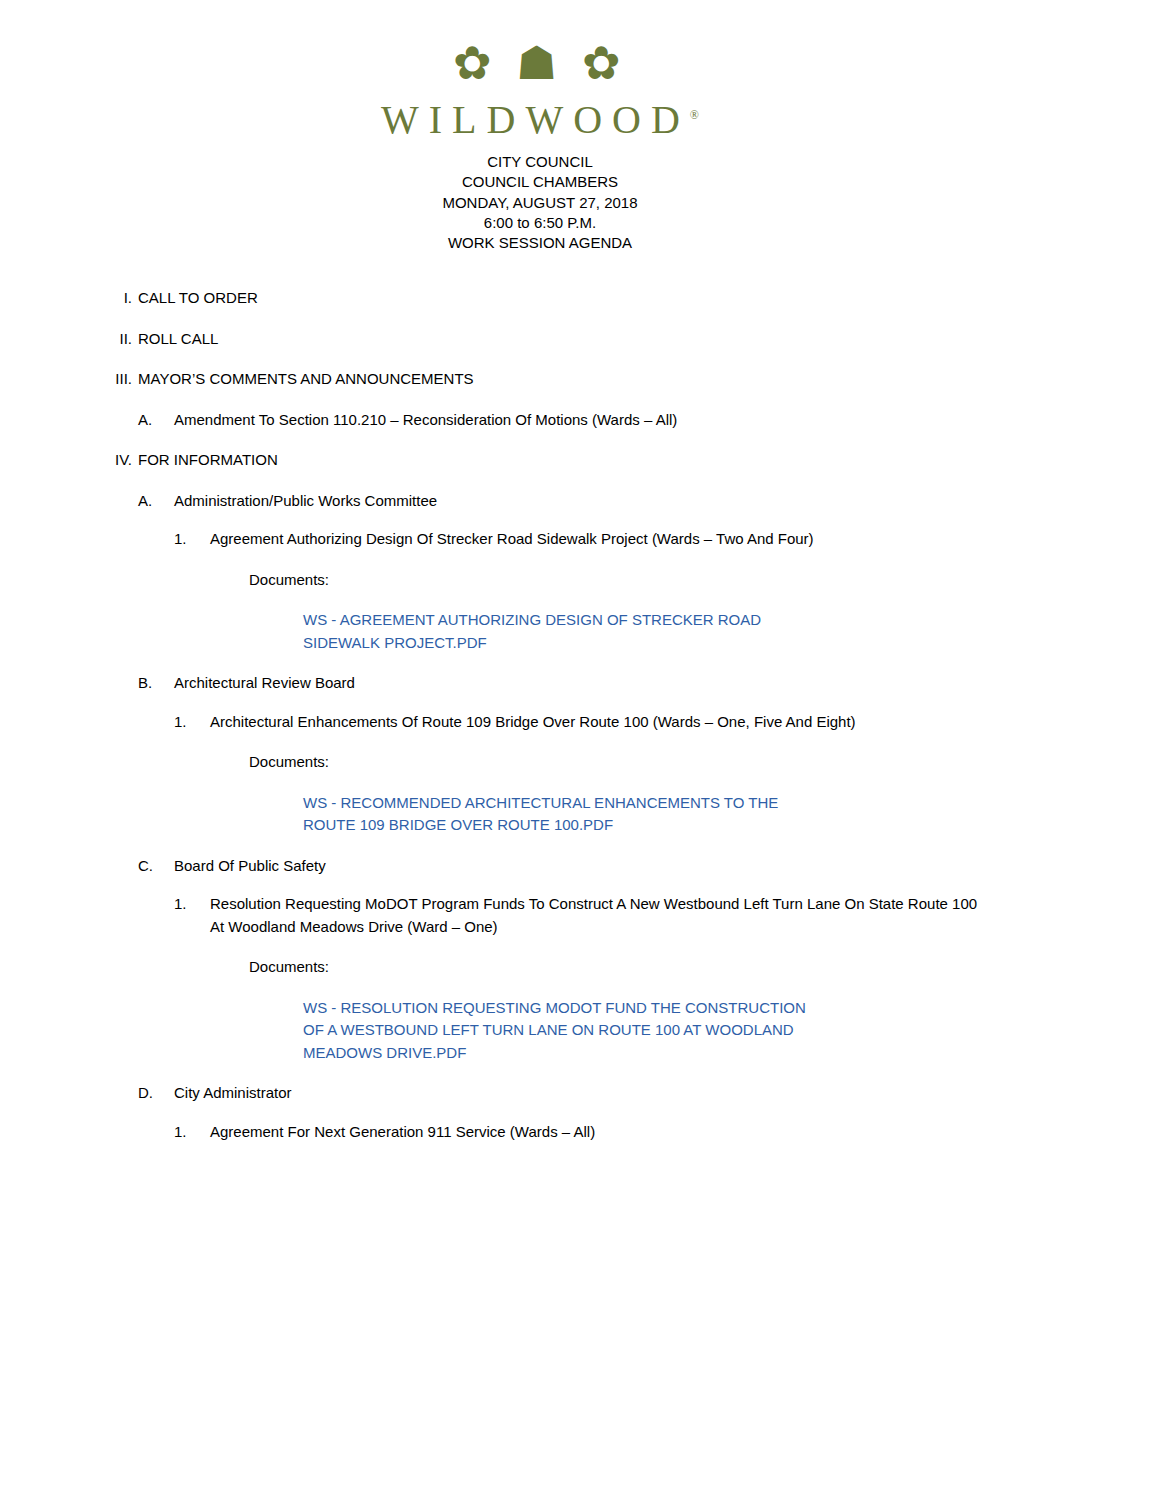✿ ☗ ✿
WILDWOOD®
CITY COUNCIL
COUNCIL CHAMBERS
MONDAY, AUGUST 27, 2018
6:00 to 6:50 P.M.
WORK SESSION AGENDA
I. CALL TO ORDER
II. ROLL CALL
III. MAYOR’S COMMENTS AND ANNOUNCEMENTS
A. Amendment To Section 110.210 – Reconsideration Of Motions (Wards – All)
IV. FOR INFORMATION
A. Administration/Public Works Committee
1. Agreement Authorizing Design Of Strecker Road Sidewalk Project (Wards – Two And Four)
Documents:
WS - AGREEMENT AUTHORIZING DESIGN OF STRECKER ROAD SIDEWALK PROJECT.PDF
B. Architectural Review Board
1. Architectural Enhancements Of Route 109 Bridge Over Route 100 (Wards – One, Five And Eight)
Documents:
WS - RECOMMENDED ARCHITECTURAL ENHANCEMENTS TO THE ROUTE 109 BRIDGE OVER ROUTE 100.PDF
C. Board Of Public Safety
1. Resolution Requesting MoDOT Program Funds To Construct A New Westbound Left Turn Lane On State Route 100 At Woodland Meadows Drive (Ward – One)
Documents:
WS - RESOLUTION REQUESTING MODOT FUND THE CONSTRUCTION OF A WESTBOUND LEFT TURN LANE ON ROUTE 100 AT WOODLAND MEADOWS DRIVE.PDF
D. City Administrator
1. Agreement For Next Generation 911 Service (Wards – All)